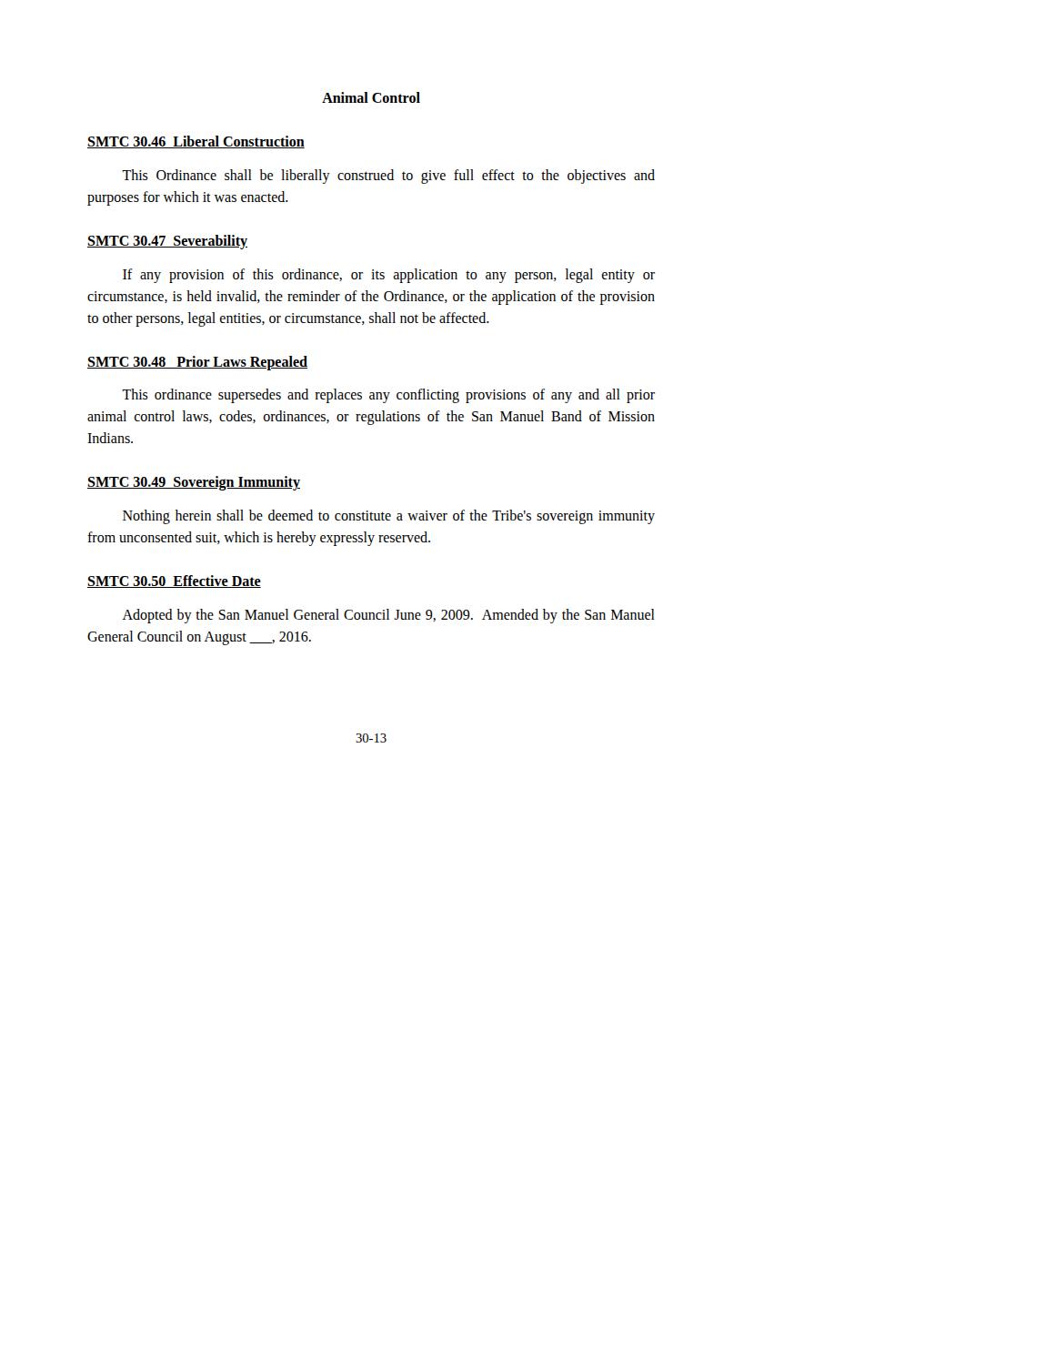Animal Control
SMTC 30.46 Liberal Construction
This Ordinance shall be liberally construed to give full effect to the objectives and purposes for which it was enacted.
SMTC 30.47 Severability
If any provision of this ordinance, or its application to any person, legal entity or circumstance, is held invalid, the reminder of the Ordinance, or the application of the provision to other persons, legal entities, or circumstance, shall not be affected.
SMTC 30.48 Prior Laws Repealed
This ordinance supersedes and replaces any conflicting provisions of any and all prior animal control laws, codes, ordinances, or regulations of the San Manuel Band of Mission Indians.
SMTC 30.49 Sovereign Immunity
Nothing herein shall be deemed to constitute a waiver of the Tribe's sovereign immunity from unconsented suit, which is hereby expressly reserved.
SMTC 30.50 Effective Date
Adopted by the San Manuel General Council June 9, 2009. Amended by the San Manuel General Council on August ___, 2016.
30-13